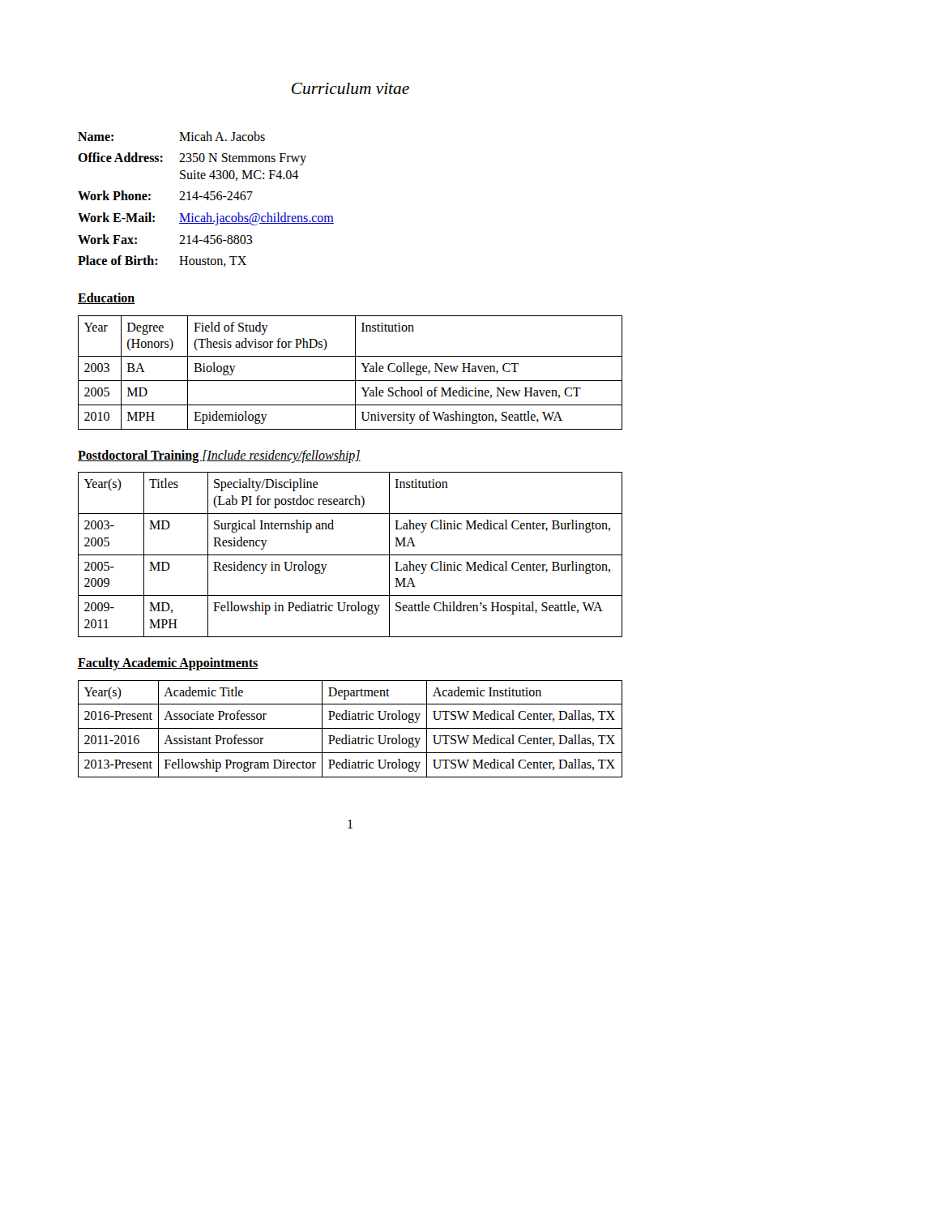Curriculum vitae
| Name: | Micah A. Jacobs |
| Office Address: | 2350 N Stemmons Frwy Suite 4300, MC: F4.04 |
| Work Phone: | 214-456-2467 |
| Work E-Mail: | Micah.jacobs@childrens.com |
| Work Fax: | 214-456-8803 |
| Place of Birth: | Houston, TX |
Education
| Year | Degree (Honors) | Field of Study (Thesis advisor for PhDs) | Institution |
| --- | --- | --- | --- |
| 2003 | BA | Biology | Yale College, New Haven, CT |
| 2005 | MD | | Yale School of Medicine, New Haven, CT |
| 2010 | MPH | Epidemiology | University of Washington, Seattle, WA |
Postdoctoral Training [Include residency/fellowship]
| Year(s) | Titles | Specialty/Discipline (Lab PI for postdoc research) | Institution |
| --- | --- | --- | --- |
| 2003-2005 | MD | Surgical Internship and Residency | Lahey Clinic Medical Center, Burlington, MA |
| 2005-2009 | MD | Residency in Urology | Lahey Clinic Medical Center, Burlington, MA |
| 2009-2011 | MD, MPH | Fellowship in Pediatric Urology | Seattle Children’s Hospital, Seattle, WA |
Faculty Academic Appointments
| Year(s) | Academic Title | Department | Academic Institution |
| --- | --- | --- | --- |
| 2016-Present | Associate Professor | Pediatric Urology | UTSW Medical Center, Dallas, TX |
| 2011-2016 | Assistant Professor | Pediatric Urology | UTSW Medical Center, Dallas, TX |
| 2013-Present | Fellowship Program Director | Pediatric Urology | UTSW Medical Center, Dallas, TX |
1